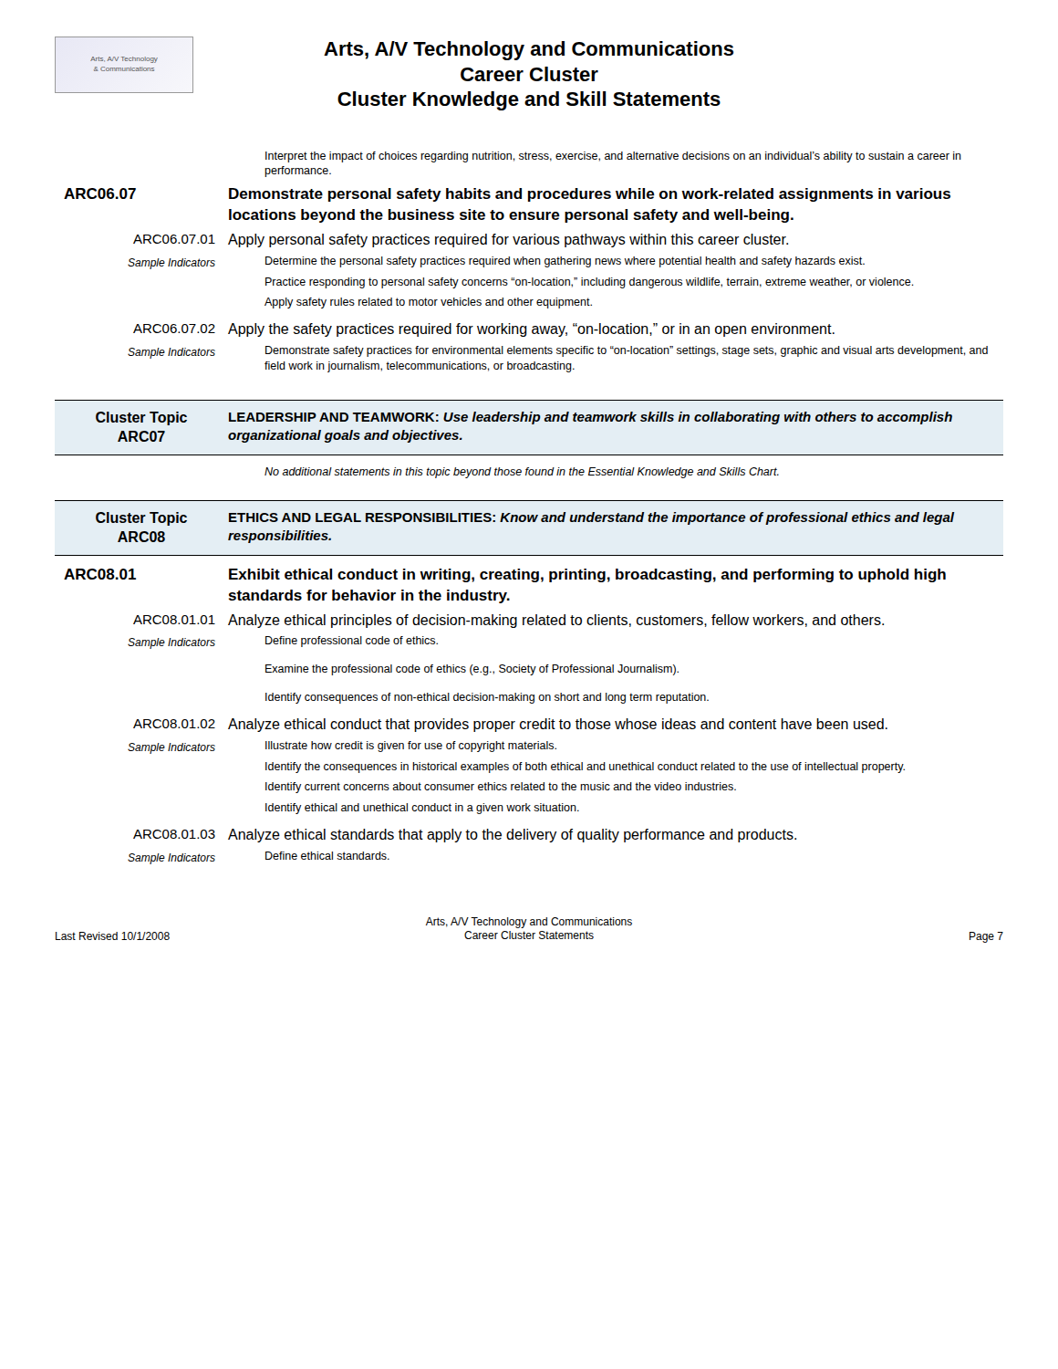Arts, A/V Technology
& Communications
Arts, A/V Technology and Communications
Career Cluster
Cluster Knowledge and Skill Statements
Interpret the impact of choices regarding nutrition, stress, exercise, and alternative decisions on an individual’s ability to sustain a career in performance.
ARC06.07
Demonstrate personal safety habits and procedures while on work-related assignments in various locations beyond the business site to ensure personal safety and well-being.
ARC06.07.01
Apply personal safety practices required for various pathways within this career cluster.
Sample Indicators
Determine the personal safety practices required when gathering news where potential health and safety hazards exist.
Practice responding to personal safety concerns “on-location,” including dangerous wildlife, terrain, extreme weather, or violence.
Apply safety rules related to motor vehicles and other equipment.
ARC06.07.02
Apply the safety practices required for working away, “on-location,” or in an open environment.
Sample Indicators
Demonstrate safety practices for environmental elements specific to “on-location” settings, stage sets, graphic and visual arts development, and field work in journalism, telecommunications, or broadcasting.
Cluster Topic
ARC07
LEADERSHIP AND TEAMWORK: Use leadership and teamwork skills in collaborating with others to accomplish organizational goals and objectives.
No additional statements in this topic beyond those found in the Essential Knowledge and Skills Chart.
Cluster Topic
ARC08
ETHICS AND LEGAL RESPONSIBILITIES: Know and understand the importance of professional ethics and legal responsibilities.
ARC08.01
Exhibit ethical conduct in writing, creating, printing, broadcasting, and performing to uphold high standards for behavior in the industry.
ARC08.01.01
Analyze ethical principles of decision-making related to clients, customers, fellow workers, and others.
Sample Indicators
Define professional code of ethics.
Examine the professional code of ethics (e.g., Society of Professional Journalism).
Identify consequences of non-ethical decision-making on short and long term reputation.
ARC08.01.02
Analyze ethical conduct that provides proper credit to those whose ideas and content have been used.
Sample Indicators
Illustrate how credit is given for use of copyright materials.
Identify the consequences in historical examples of both ethical and unethical conduct related to the use of intellectual property.
Identify current concerns about consumer ethics related to the music and the video industries.
Identify ethical and unethical conduct in a given work situation.
ARC08.01.03
Analyze ethical standards that apply to the delivery of quality performance and products.
Sample Indicators
Define ethical standards.
Last Revised 10/1/2008
Arts, A/V Technology and Communications
Career Cluster Statements
Page 7